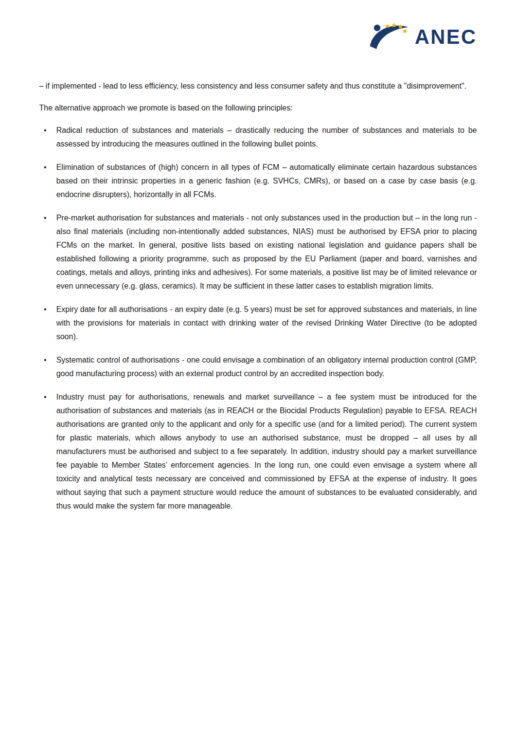ANEC
– if implemented - lead to less efficiency, less consistency and less consumer safety and thus constitute a "disimprovement".
The alternative approach we promote is based on the following principles:
Radical reduction of substances and materials – drastically reducing the number of substances and materials to be assessed by introducing the measures outlined in the following bullet points.
Elimination of substances of (high) concern in all types of FCM – automatically eliminate certain hazardous substances based on their intrinsic properties in a generic fashion (e.g. SVHCs, CMRs), or based on a case by case basis (e.g. endocrine disrupters), horizontally in all FCMs.
Pre-market authorisation for substances and materials - not only substances used in the production but – in the long run - also final materials (including non-intentionally added substances, NIAS) must be authorised by EFSA prior to placing FCMs on the market. In general, positive lists based on existing national legislation and guidance papers shall be established following a priority programme, such as proposed by the EU Parliament (paper and board, varnishes and coatings, metals and alloys, printing inks and adhesives). For some materials, a positive list may be of limited relevance or even unnecessary (e.g. glass, ceramics). It may be sufficient in these latter cases to establish migration limits.
Expiry date for all authorisations - an expiry date (e.g. 5 years) must be set for approved substances and materials, in line with the provisions for materials in contact with drinking water of the revised Drinking Water Directive (to be adopted soon).
Systematic control of authorisations - one could envisage a combination of an obligatory internal production control (GMP, good manufacturing process) with an external product control by an accredited inspection body.
Industry must pay for authorisations, renewals and market surveillance – a fee system must be introduced for the authorisation of substances and materials (as in REACH or the Biocidal Products Regulation) payable to EFSA. REACH authorisations are granted only to the applicant and only for a specific use (and for a limited period). The current system for plastic materials, which allows anybody to use an authorised substance, must be dropped – all uses by all manufacturers must be authorised and subject to a fee separately. In addition, industry should pay a market surveillance fee payable to Member States’ enforcement agencies. In the long run, one could even envisage a system where all toxicity and analytical tests necessary are conceived and commissioned by EFSA at the expense of industry. It goes without saying that such a payment structure would reduce the amount of substances to be evaluated considerably, and thus would make the system far more manageable.